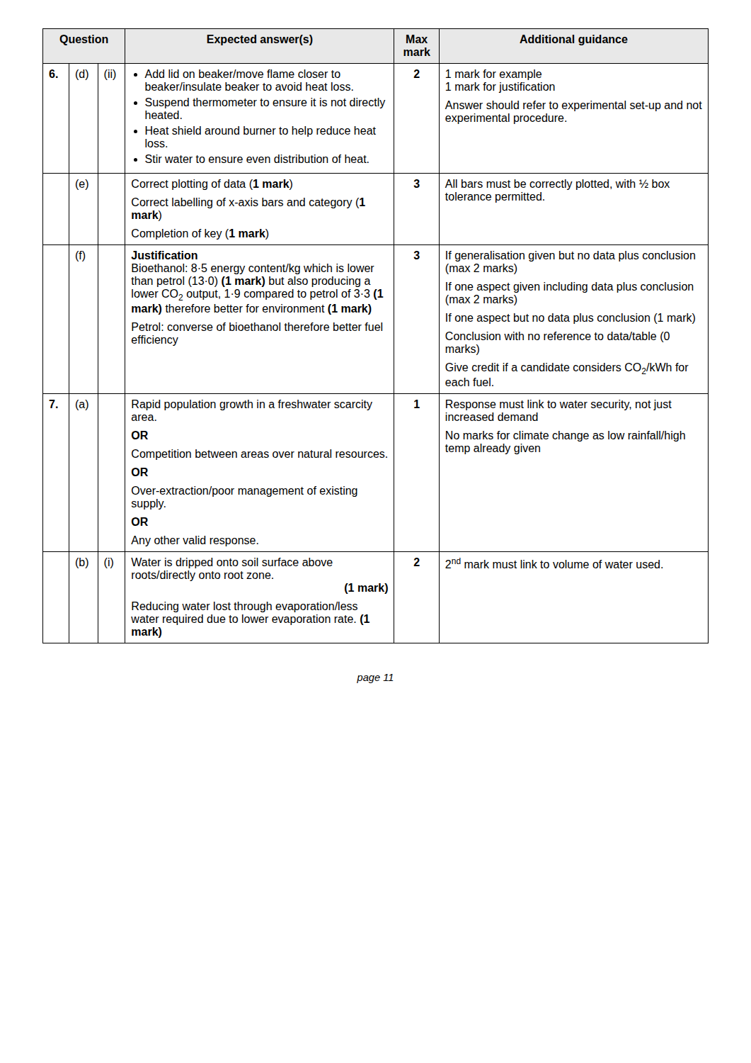| Question | Expected answer(s) | Max mark | Additional guidance |
| --- | --- | --- | --- |
| 6. | (d) | (ii) | Add lid on beaker/move flame closer to beaker/insulate beaker to avoid heat loss. Suspend thermometer to ensure it is not directly heated. Heat shield around burner to help reduce heat loss. Stir water to ensure even distribution of heat. | 2 | 1 mark for example 1 mark for justification Answer should refer to experimental set-up and not experimental procedure. |
| | (e) | | Correct plotting of data ( 1 mark ) Correct labelling of x-axis bars and category ( 1 mark ) Completion of key ( 1 mark ) | 3 | All bars must be correctly plotted, with ½ box tolerance permitted. |
| | (f) | | Justification Bioethanol: 8·5 energy content/kg which is lower than petrol (13·0) (1 mark) but also producing a lower CO 2 output, 1·9 compared to petrol of 3·3 (1 mark) therefore better for environment (1 mark) Petrol: converse of bioethanol therefore better fuel efficiency | 3 | If generalisation given but no data plus conclusion (max 2 marks) If one aspect given including data plus conclusion (max 2 marks) If one aspect but no data plus conclusion (1 mark) Conclusion with no reference to data/table (0 marks) Give credit if a candidate considers CO 2 /kWh for each fuel. |
| 7. | (a) | | Rapid population growth in a freshwater scarcity area. OR Competition between areas over natural resources. OR Over-extraction/poor management of existing supply. OR Any other valid response. | 1 | Response must link to water security, not just increased demand No marks for climate change as low rainfall/high temp already given |
| | (b) | (i) | Water is dripped onto soil surface above roots/directly onto root zone. (1 mark) Reducing water lost through evaporation/less water required due to lower evaporation rate. (1 mark) | 2 | 2 nd mark must link to volume of water used. |
page 11